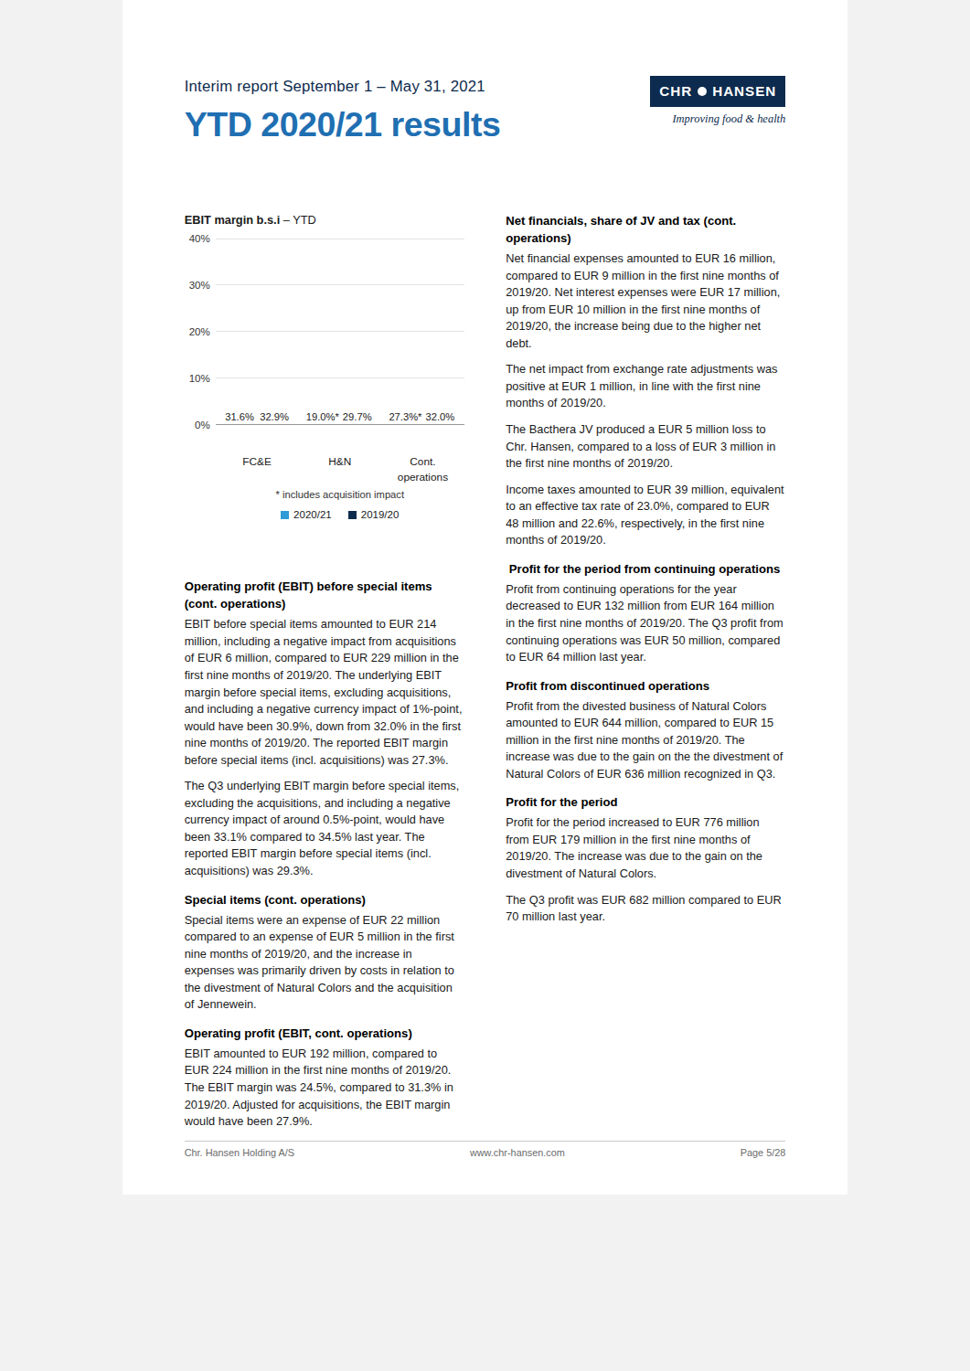Interim report September 1 – May 31, 2021
YTD 2020/21 results
CHR HANSEN Improving food & health
EBIT margin b.s.i – YTD
40%
30%
20%
10%
0%
31.6%
32.9%
19.0%*
29.7%
27.3%*
32.0%
FC&E
H&N
Cont. operations
* includes acquisition impact
2020/21 2019/20
Operating profit (EBIT) before special items
(cont. operations)
EBIT before special items amounted to EUR 214 million, including a negative impact from acquisitions of EUR 6 million, compared to EUR 229 million in the first nine months of 2019/20. The underlying EBIT margin before special items, excluding acquisitions, and including a negative currency impact of 1%-point, would have been 30.9%, down from 32.0% in the first nine months of 2019/20. The reported EBIT margin before special items (incl. acquisitions) was 27.3%.
The Q3 underlying EBIT margin before special items, excluding the acquisitions, and including a negative currency impact of around 0.5%-point, would have been 33.1% compared to 34.5% last year. The reported EBIT margin before special items (incl. acquisitions) was 29.3%.
Special items (cont. operations)
Special items were an expense of EUR 22 million compared to an expense of EUR 5 million in the first nine months of 2019/20, and the increase in expenses was primarily driven by costs in relation to the divestment of Natural Colors and the acquisition of Jennewein.
Operating profit (EBIT, cont. operations)
EBIT amounted to EUR 192 million, compared to EUR 224 million in the first nine months of 2019/20. The EBIT margin was 24.5%, compared to 31.3% in 2019/20. Adjusted for acquisitions, the EBIT margin would have been 27.9%.
Net financials, share of JV and tax (cont. operations)
Net financial expenses amounted to EUR 16 million, compared to EUR 9 million in the first nine months of 2019/20. Net interest expenses were EUR 17 million, up from EUR 10 million in the first nine months of 2019/20, the increase being due to the higher net debt.
The net impact from exchange rate adjustments was positive at EUR 1 million, in line with the first nine months of 2019/20.
The Bacthera JV produced a EUR 5 million loss to Chr. Hansen, compared to a loss of EUR 3 million in the first nine months of 2019/20.
Income taxes amounted to EUR 39 million, equivalent to an effective tax rate of 23.0%, compared to EUR 48 million and 22.6%, respectively, in the first nine months of 2019/20.
Profit for the period from continuing operations
Profit from continuing operations for the year decreased to EUR 132 million from EUR 164 million in the first nine months of 2019/20. The Q3 profit from continuing operations was EUR 50 million, compared to EUR 64 million last year.
Profit from discontinued operations
Profit from the divested business of Natural Colors amounted to EUR 644 million, compared to EUR 15 million in the first nine months of 2019/20. The increase was due to the gain on the the divestment of Natural Colors of EUR 636 million recognized in Q3.
Profit for the period
Profit for the period increased to EUR 776 million from EUR 179 million in the first nine months of 2019/20. The increase was due to the gain on the divestment of Natural Colors.
The Q3 profit was EUR 682 million compared to EUR 70 million last year.
Chr. Hansen Holding A/S www.chr-hansen.com Page 5/28